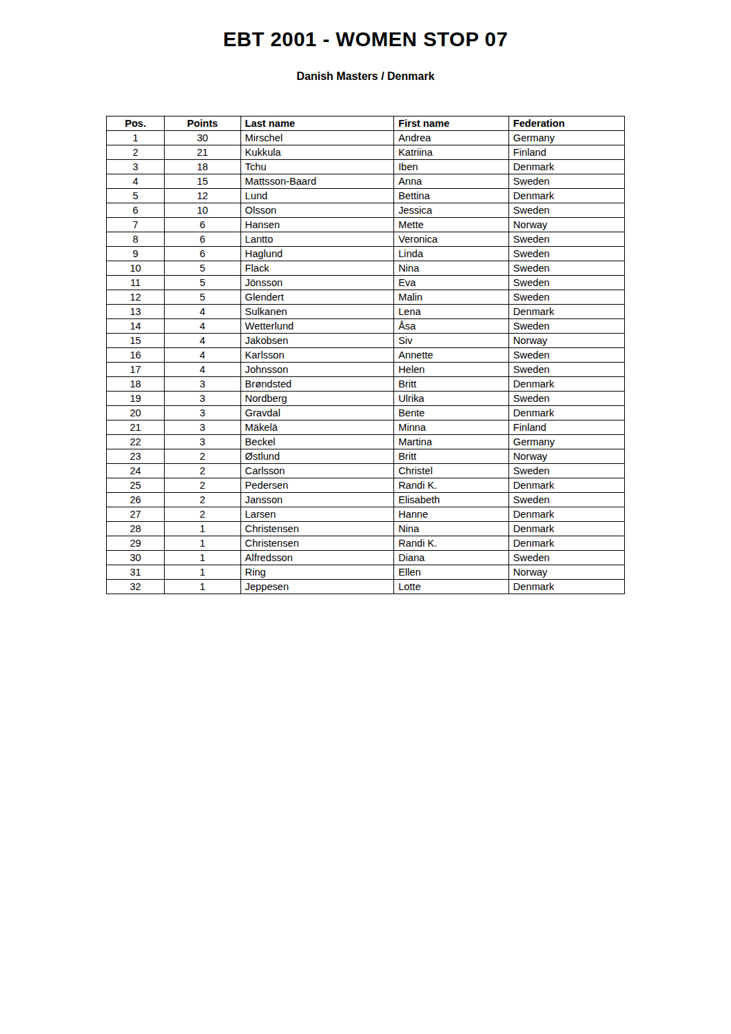EBT 2001 - WOMEN STOP 07
Danish Masters / Denmark
| Pos. | Points | Last name | First name | Federation |
| --- | --- | --- | --- | --- |
| 1 | 30 | Mirschel | Andrea | Germany |
| 2 | 21 | Kukkula | Katriina | Finland |
| 3 | 18 | Tchu | Iben | Denmark |
| 4 | 15 | Mattsson-Baard | Anna | Sweden |
| 5 | 12 | Lund | Bettina | Denmark |
| 6 | 10 | Olsson | Jessica | Sweden |
| 7 | 6 | Hansen | Mette | Norway |
| 8 | 6 | Lantto | Veronica | Sweden |
| 9 | 6 | Haglund | Linda | Sweden |
| 10 | 5 | Flack | Nina | Sweden |
| 11 | 5 | Jönsson | Eva | Sweden |
| 12 | 5 | Glendert | Malin | Sweden |
| 13 | 4 | Sulkanen | Lena | Denmark |
| 14 | 4 | Wetterlund | Åsa | Sweden |
| 15 | 4 | Jakobsen | Siv | Norway |
| 16 | 4 | Karlsson | Annette | Sweden |
| 17 | 4 | Johnsson | Helen | Sweden |
| 18 | 3 | Brøndsted | Britt | Denmark |
| 19 | 3 | Nordberg | Ulrika | Sweden |
| 20 | 3 | Gravdal | Bente | Denmark |
| 21 | 3 | Mäkelä | Minna | Finland |
| 22 | 3 | Beckel | Martina | Germany |
| 23 | 2 | Østlund | Britt | Norway |
| 24 | 2 | Carlsson | Christel | Sweden |
| 25 | 2 | Pedersen | Randi K. | Denmark |
| 26 | 2 | Jansson | Elisabeth | Sweden |
| 27 | 2 | Larsen | Hanne | Denmark |
| 28 | 1 | Christensen | Nina | Denmark |
| 29 | 1 | Christensen | Randi K. | Denmark |
| 30 | 1 | Alfredsson | Diana | Sweden |
| 31 | 1 | Ring | Ellen | Norway |
| 32 | 1 | Jeppesen | Lotte | Denmark |